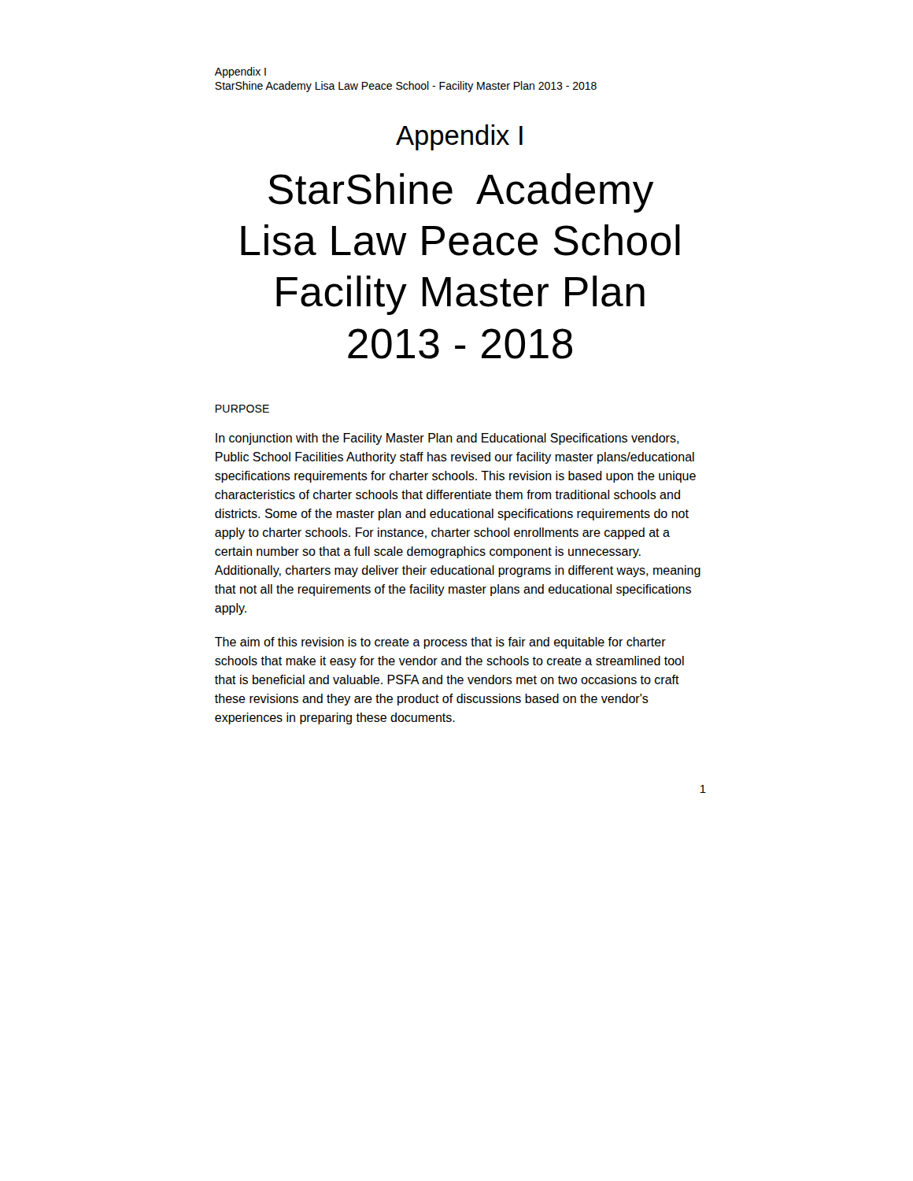Appendix I
StarShine Academy Lisa Law Peace School - Facility Master Plan 2013 - 2018
Appendix I
StarShine Academy Lisa Law Peace School Facility Master Plan 2013 - 2018
PURPOSE
In conjunction with the Facility Master Plan and Educational Specifications vendors, Public School Facilities Authority staff has revised our facility master plans/educational specifications requirements for charter schools. This revision is based upon the unique characteristics of charter schools that differentiate them from traditional schools and districts. Some of the master plan and educational specifications requirements do not apply to charter schools. For instance, charter school enrollments are capped at a certain number so that a full scale demographics component is unnecessary. Additionally, charters may deliver their educational programs in different ways, meaning that not all the requirements of the facility master plans and educational specifications apply.
The aim of this revision is to create a process that is fair and equitable for charter schools that make it easy for the vendor and the schools to create a streamlined tool that is beneficial and valuable. PSFA and the vendors met on two occasions to craft these revisions and they are the product of discussions based on the vendor's experiences in preparing these documents.
1